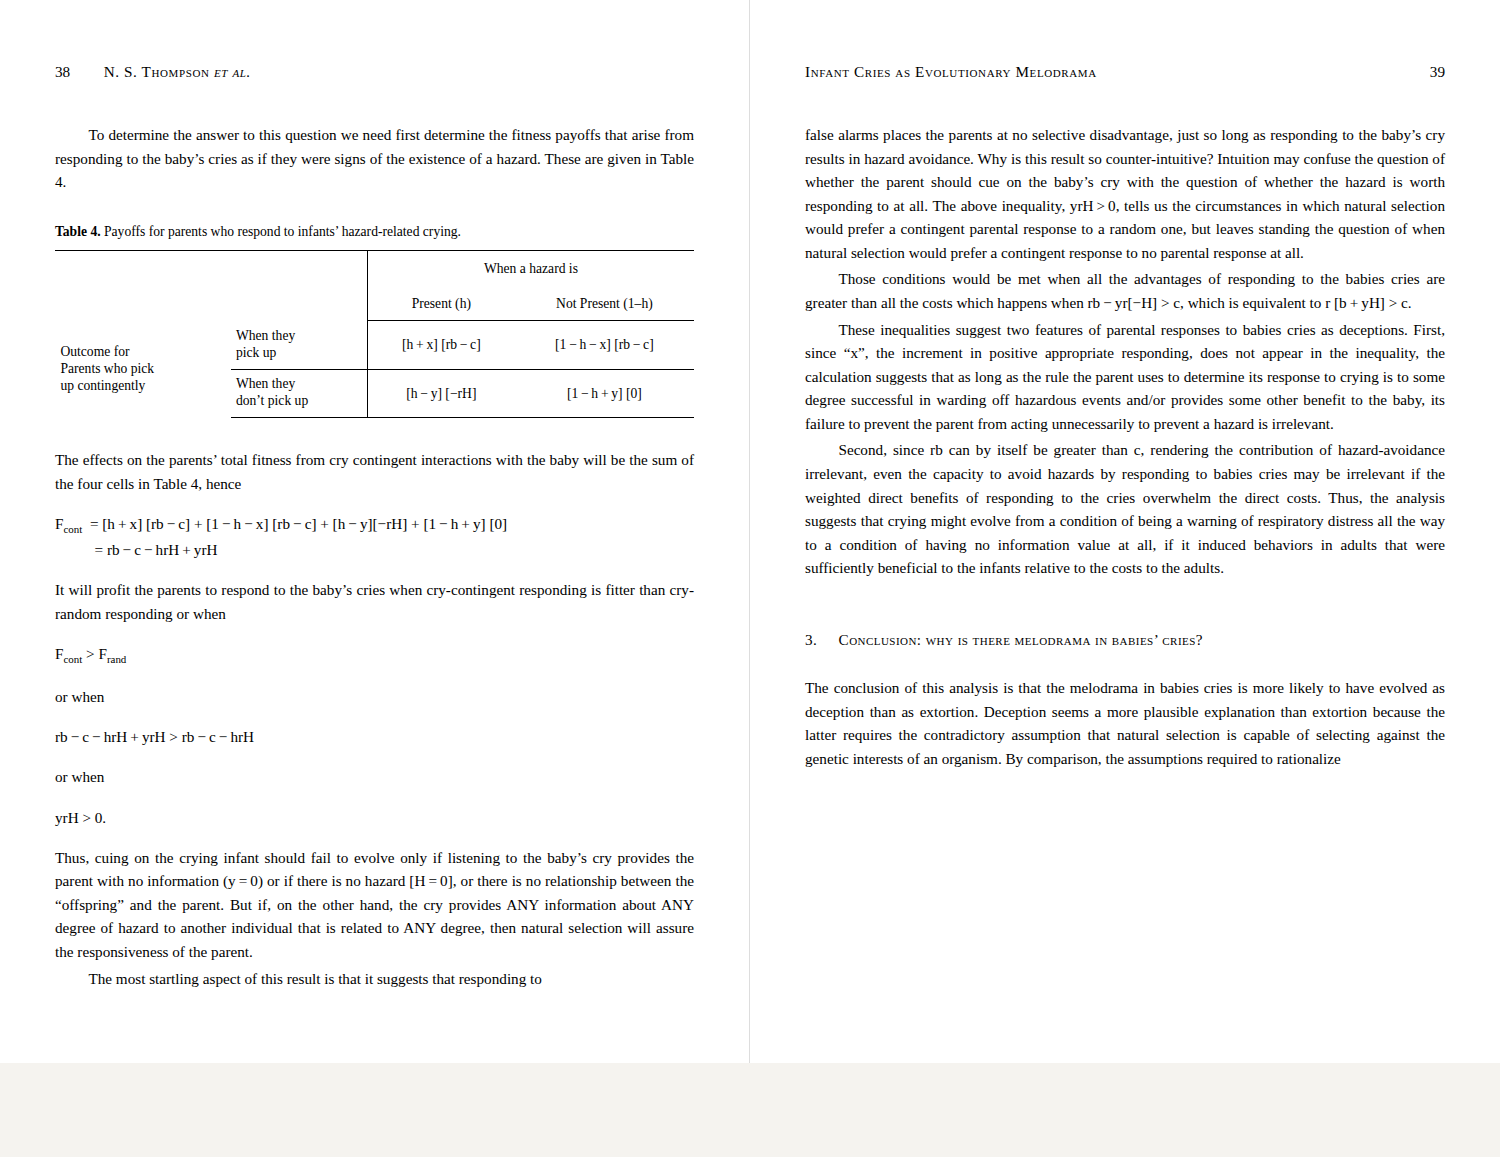38 N. S. Thompson et al.
To determine the answer to this question we need first determine the fitness payoffs that arise from responding to the baby’s cries as if they were signs of the existence of a hazard. These are given in Table 4.
Table 4. Payoffs for parents who respond to infants’ hazard-related crying.
| | | When a hazard is |
| | | Present (h) | Not Present (1–h) |
| Outcome for Parents who pick up contingently | When they pick up | [h + x] [rb − c] | [1 − h − x] [rb − c] |
| When they don’t pick up | [h − y] [−rH] | [1 − h + y] [0] |
The effects on the parents’ total fitness from cry contingent interactions with the baby will be the sum of the four cells in Table 4, hence
Fcont = [h + x] [rb − c] + [1 − h − x] [rb − c] + [h − y][−rH] + [1 − h + y] [0] = rb − c − hrH + yrH
It will profit the parents to respond to the baby’s cries when cry-contingent responding is fitter than cry-random responding or when
Fcont > Frand
or when
rb − c − hrH + yrH > rb − c − hrH
or when
yrH > 0.
Thus, cuing on the crying infant should fail to evolve only if listening to the baby’s cry provides the parent with no information (y = 0) or if there is no hazard [H = 0], or there is no relationship between the “offspring” and the parent. But if, on the other hand, the cry provides ANY information about ANY degree of hazard to another individual that is related to ANY degree, then natural selection will assure the responsiveness of the parent.
The most startling aspect of this result is that it suggests that responding to
Infant Cries as Evolutionary Melodrama 39
false alarms places the parents at no selective disadvantage, just so long as responding to the baby’s cry results in hazard avoidance. Why is this result so counter-intuitive? Intuition may confuse the question of whether the parent should cue on the baby’s cry with the question of whether the hazard is worth responding to at all. The above inequality, yrH > 0, tells us the circumstances in which natural selection would prefer a contingent parental response to a random one, but leaves standing the question of when natural selection would prefer a contingent response to no parental response at all.
Those conditions would be met when all the advantages of responding to the babies cries are greater than all the costs which happens when rb − yr[−H] > c, which is equivalent to r [b + yH] > c.
These inequalities suggest two features of parental responses to babies cries as deceptions. First, since “x”, the increment in positive appropriate responding, does not appear in the inequality, the calculation suggests that as long as the rule the parent uses to determine its response to crying is to some degree successful in warding off hazardous events and/or provides some other benefit to the baby, its failure to prevent the parent from acting unnecessarily to prevent a hazard is irrelevant.
Second, since rb can by itself be greater than c, rendering the contribution of hazard-avoidance irrelevant, even the capacity to avoid hazards by responding to babies cries may be irrelevant if the weighted direct benefits of responding to the cries overwhelm the direct costs. Thus, the analysis suggests that crying might evolve from a condition of being a warning of respiratory distress all the way to a condition of having no information value at all, if it induced behaviors in adults that were sufficiently beneficial to the infants relative to the costs to the adults.
3. Conclusion: why is there melodrama in babies’ cries?
The conclusion of this analysis is that the melodrama in babies cries is more likely to have evolved as deception than as extortion. Deception seems a more plausible explanation than extortion because the latter requires the contradictory assumption that natural selection is capable of selecting against the genetic interests of an organism. By comparison, the assumptions required to rationalize